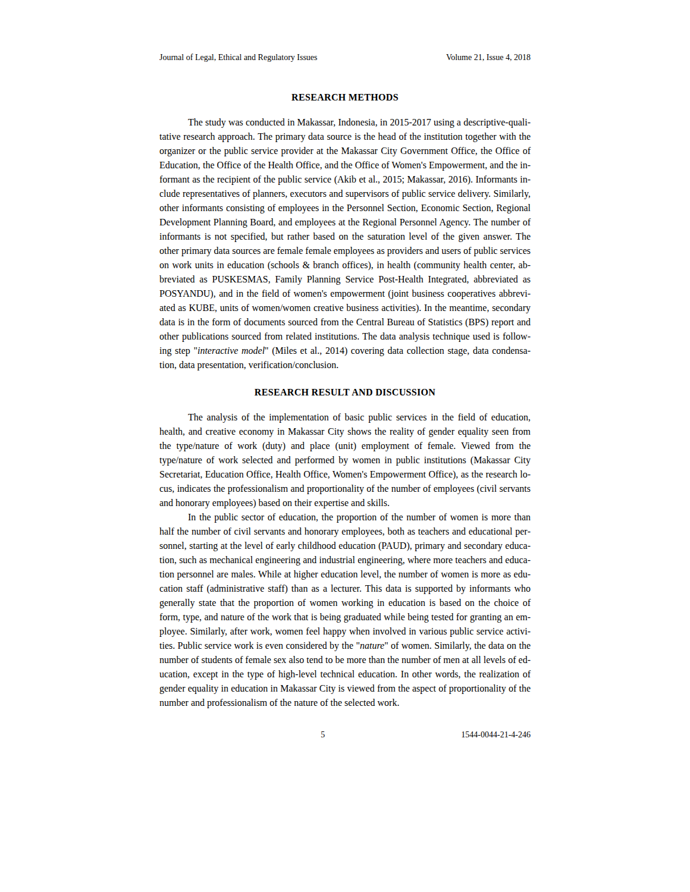Journal of Legal, Ethical and Regulatory Issues Volume 21, Issue 4, 2018
Research Methods
The study was conducted in Makassar, Indonesia, in 2015-2017 using a descriptive-qualitative research approach. The primary data source is the head of the institution together with the organizer or the public service provider at the Makassar City Government Office, the Office of Education, the Office of the Health Office, and the Office of Women's Empowerment, and the informant as the recipient of the public service (Akib et al., 2015; Makassar, 2016). Informants include representatives of planners, executors and supervisors of public service delivery. Similarly, other informants consisting of employees in the Personnel Section, Economic Section, Regional Development Planning Board, and employees at the Regional Personnel Agency. The number of informants is not specified, but rather based on the saturation level of the given answer. The other primary data sources are female female employees as providers and users of public services on work units in education (schools & branch offices), in health (community health center, abbreviated as PUSKESMAS, Family Planning Service Post-Health Integrated, abbreviated as POSYANDU), and in the field of women's empowerment (joint business cooperatives abbreviated as KUBE, units of women/women creative business activities). In the meantime, secondary data is in the form of documents sourced from the Central Bureau of Statistics (BPS) report and other publications sourced from related institutions. The data analysis technique used is following step "interactive model" (Miles et al., 2014) covering data collection stage, data condensation, data presentation, verification/conclusion.
Research Result and Discussion
The analysis of the implementation of basic public services in the field of education, health, and creative economy in Makassar City shows the reality of gender equality seen from the type/nature of work (duty) and place (unit) employment of female. Viewed from the type/nature of work selected and performed by women in public institutions (Makassar City Secretariat, Education Office, Health Office, Women's Empowerment Office), as the research locus, indicates the professionalism and proportionality of the number of employees (civil servants and honorary employees) based on their expertise and skills.
In the public sector of education, the proportion of the number of women is more than half the number of civil servants and honorary employees, both as teachers and educational personnel, starting at the level of early childhood education (PAUD), primary and secondary education, such as mechanical engineering and industrial engineering, where more teachers and education personnel are males. While at higher education level, the number of women is more as education staff (administrative staff) than as a lecturer. This data is supported by informants who generally state that the proportion of women working in education is based on the choice of form, type, and nature of the work that is being graduated while being tested for granting an employee. Similarly, after work, women feel happy when involved in various public service activities. Public service work is even considered by the "nature" of women. Similarly, the data on the number of students of female sex also tend to be more than the number of men at all levels of education, except in the type of high-level technical education. In other words, the realization of gender equality in education in Makassar City is viewed from the aspect of proportionality of the number and professionalism of the nature of the selected work.
5 1544-0044-21-4-246